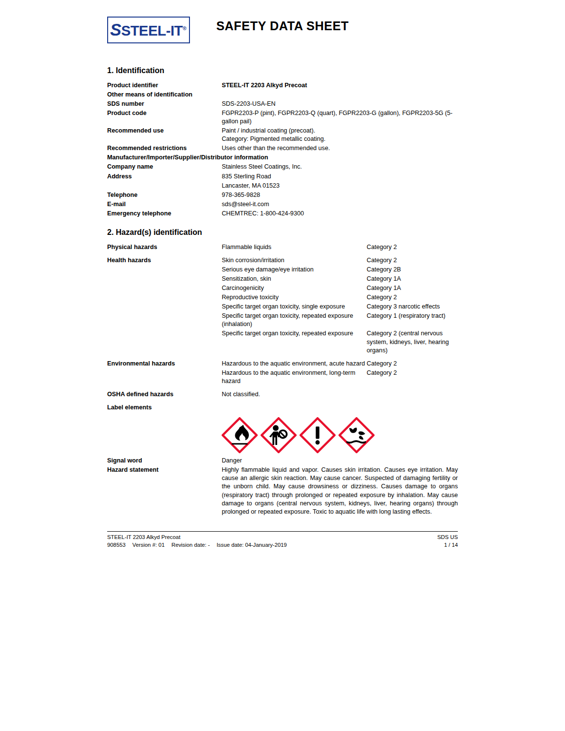SSTEEL-IT®
SAFETY DATA SHEET
1. Identification
| Product identifier | STEEL-IT 2203 Alkyd Precoat |
| Other means of identification | |
| SDS number | SDS-2203-USA-EN |
| Product code | FGPR2203-P (pint), FGPR2203-Q (quart), FGPR2203-G (gallon), FGPR2203-5G (5-gallon pail) |
| Recommended use | Paint / industrial coating (precoat). Category: Pigmented metallic coating. |
| Recommended restrictions | Uses other than the recommended use. |
| Manufacturer/Importer/Supplier/Distributor information |
| Company name | Stainless Steel Coatings, Inc. |
| Address | 835 Sterling Road |
| | Lancaster, MA 01523 |
| Telephone | 978-365-9828 |
| E-mail | sds@steel-it.com |
| Emergency telephone | CHEMTREC: 1-800-424-9300 |
2. Hazard(s) identification
| Physical hazards | Flammable liquids | Category 2 |
| Health hazards | Skin corrosion/irritation | Category 2 |
| | Serious eye damage/eye irritation | Category 2B |
| | Sensitization, skin | Category 1A |
| | Carcinogenicity | Category 1A |
| | Reproductive toxicity | Category 2 |
| | Specific target organ toxicity, single exposure | Category 3 narcotic effects |
| | Specific target organ toxicity, repeated exposure (inhalation) | Category 1 (respiratory tract) |
| | Specific target organ toxicity, repeated exposure | Category 2 (central nervous system, kidneys, liver, hearing organs) |
| Environmental hazards | Hazardous to the aquatic environment, acute hazard | Category 2 |
| | Hazardous to the aquatic environment, long-term hazard | Category 2 |
| OSHA defined hazards | Not classified. |
| Label elements | |
| Signal word | Danger |
| Hazard statement | Highly flammable liquid and vapor. Causes skin irritation. Causes eye irritation. May cause an allergic skin reaction. May cause cancer. Suspected of damaging fertility or the unborn child. May cause drowsiness or dizziness. Causes damage to organs (respiratory tract) through prolonged or repeated exposure by inhalation. May cause damage to organs (central nervous system, kidneys, liver, hearing organs) through prolonged or repeated exposure. Toxic to aquatic life with long lasting effects. |
STEEL-IT 2203 Alkyd Precoat
SDS US
908553 Version #: 01 Revision date: - Issue date: 04-January-2019
1 / 14